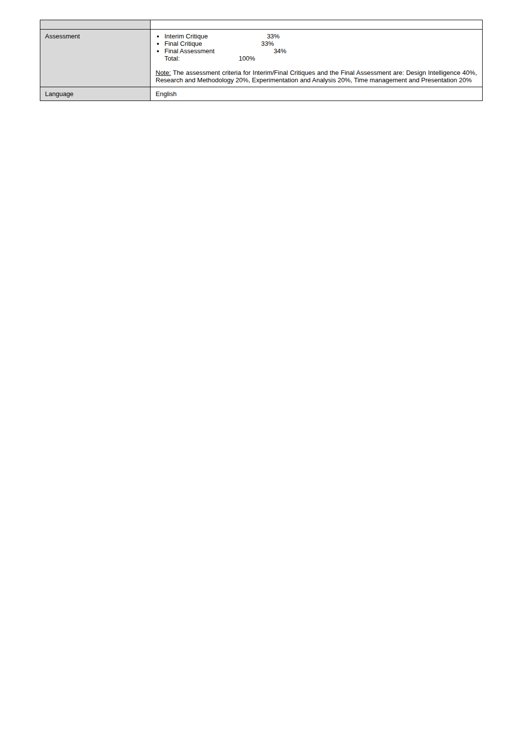| Assessment | Interim Critique 33% Final Critique 33% Final Assessment 34% Total: 100% Note: The assessment criteria for Interim/Final Critiques and the Final Assessment are: Design Intelligence 40%, Research and Methodology 20%, Experimentation and Analysis 20%, Time management and Presentation 20% |
| Language | English |